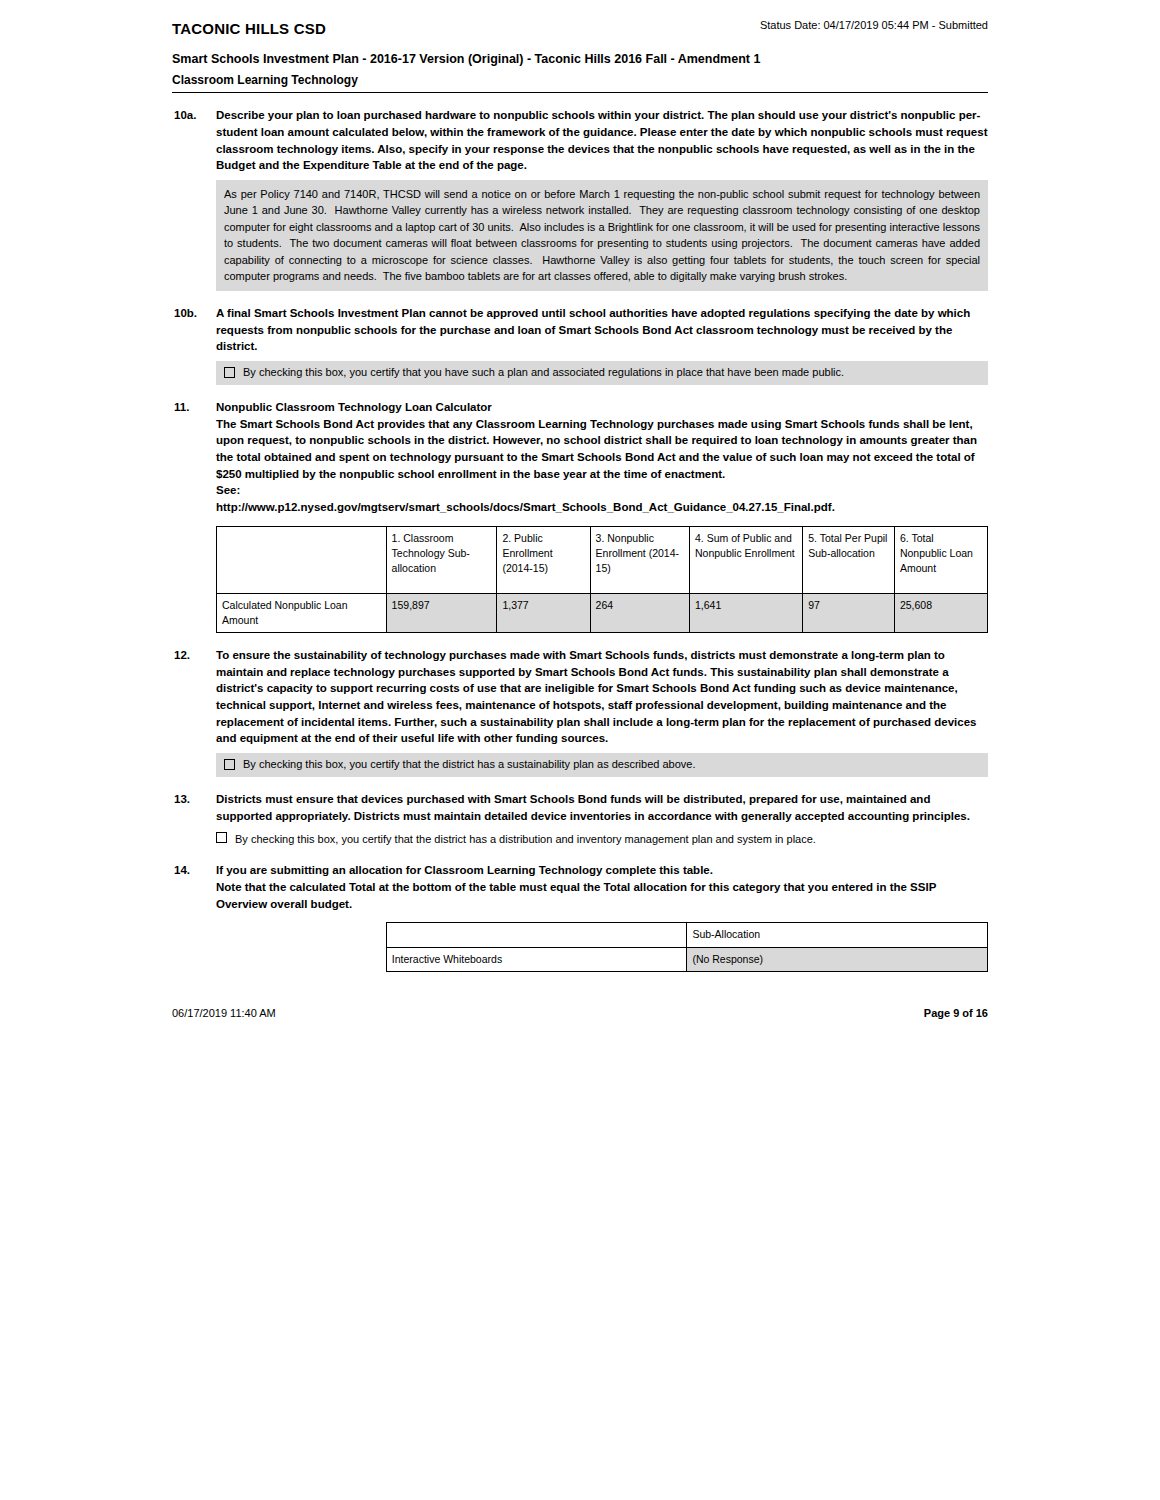TACONIC HILLS CSD
Status Date: 04/17/2019 05:44 PM - Submitted
Smart Schools Investment Plan - 2016-17 Version (Original) - Taconic Hills 2016 Fall - Amendment 1
Classroom Learning Technology
10a.
Describe your plan to loan purchased hardware to nonpublic schools within your district. The plan should use your district's nonpublic per-student loan amount calculated below, within the framework of the guidance. Please enter the date by which nonpublic schools must request classroom technology items. Also, specify in your response the devices that the nonpublic schools have requested, as well as in the in the Budget and the Expenditure Table at the end of the page.
As per Policy 7140 and 7140R, THCSD will send a notice on or before March 1 requesting the non-public school submit request for technology between June 1 and June 30. Hawthorne Valley currently has a wireless network installed. They are requesting classroom technology consisting of one desktop computer for eight classrooms and a laptop cart of 30 units. Also includes is a Brightlink for one classroom, it will be used for presenting interactive lessons to students. The two document cameras will float between classrooms for presenting to students using projectors. The document cameras have added capability of connecting to a microscope for science classes. Hawthorne Valley is also getting four tablets for students, the touch screen for special computer programs and needs. The five bamboo tablets are for art classes offered, able to digitally make varying brush strokes.
10b.
A final Smart Schools Investment Plan cannot be approved until school authorities have adopted regulations specifying the date by which requests from nonpublic schools for the purchase and loan of Smart Schools Bond Act classroom technology must be received by the district.
By checking this box, you certify that you have such a plan and associated regulations in place that have been made public.
11.
Nonpublic Classroom Technology Loan Calculator
The Smart Schools Bond Act provides that any Classroom Learning Technology purchases made using Smart Schools funds shall be lent, upon request, to nonpublic schools in the district. However, no school district shall be required to loan technology in amounts greater than the total obtained and spent on technology pursuant to the Smart Schools Bond Act and the value of such loan may not exceed the total of $250 multiplied by the nonpublic school enrollment in the base year at the time of enactment.
See:
http://www.p12.nysed.gov/mgtserv/smart_schools/docs/Smart_Schools_Bond_Act_Guidance_04.27.15_Final.pdf.
| | 1. Classroom Technology Sub-allocation | 2. Public Enrollment (2014-15) | 3. Nonpublic Enrollment (2014-15) | 4. Sum of Public and Nonpublic Enrollment | 5. Total Per Pupil Sub-allocation | 6. Total Nonpublic Loan Amount |
| --- | --- | --- | --- | --- | --- | --- |
| Calculated Nonpublic Loan Amount | 159,897 | 1,377 | 264 | 1,641 | 97 | 25,608 |
12.
To ensure the sustainability of technology purchases made with Smart Schools funds, districts must demonstrate a long-term plan to maintain and replace technology purchases supported by Smart Schools Bond Act funds. This sustainability plan shall demonstrate a district's capacity to support recurring costs of use that are ineligible for Smart Schools Bond Act funding such as device maintenance, technical support, Internet and wireless fees, maintenance of hotspots, staff professional development, building maintenance and the replacement of incidental items. Further, such a sustainability plan shall include a long-term plan for the replacement of purchased devices and equipment at the end of their useful life with other funding sources.
By checking this box, you certify that the district has a sustainability plan as described above.
13.
Districts must ensure that devices purchased with Smart Schools Bond funds will be distributed, prepared for use, maintained and supported appropriately. Districts must maintain detailed device inventories in accordance with generally accepted accounting principles.
By checking this box, you certify that the district has a distribution and inventory management plan and system in place.
14.
If you are submitting an allocation for Classroom Learning Technology complete this table.
Note that the calculated Total at the bottom of the table must equal the Total allocation for this category that you entered in the SSIP Overview overall budget.
| | Sub-Allocation |
| Interactive Whiteboards | (No Response) |
06/17/2019 11:40 AM
Page 9 of 16